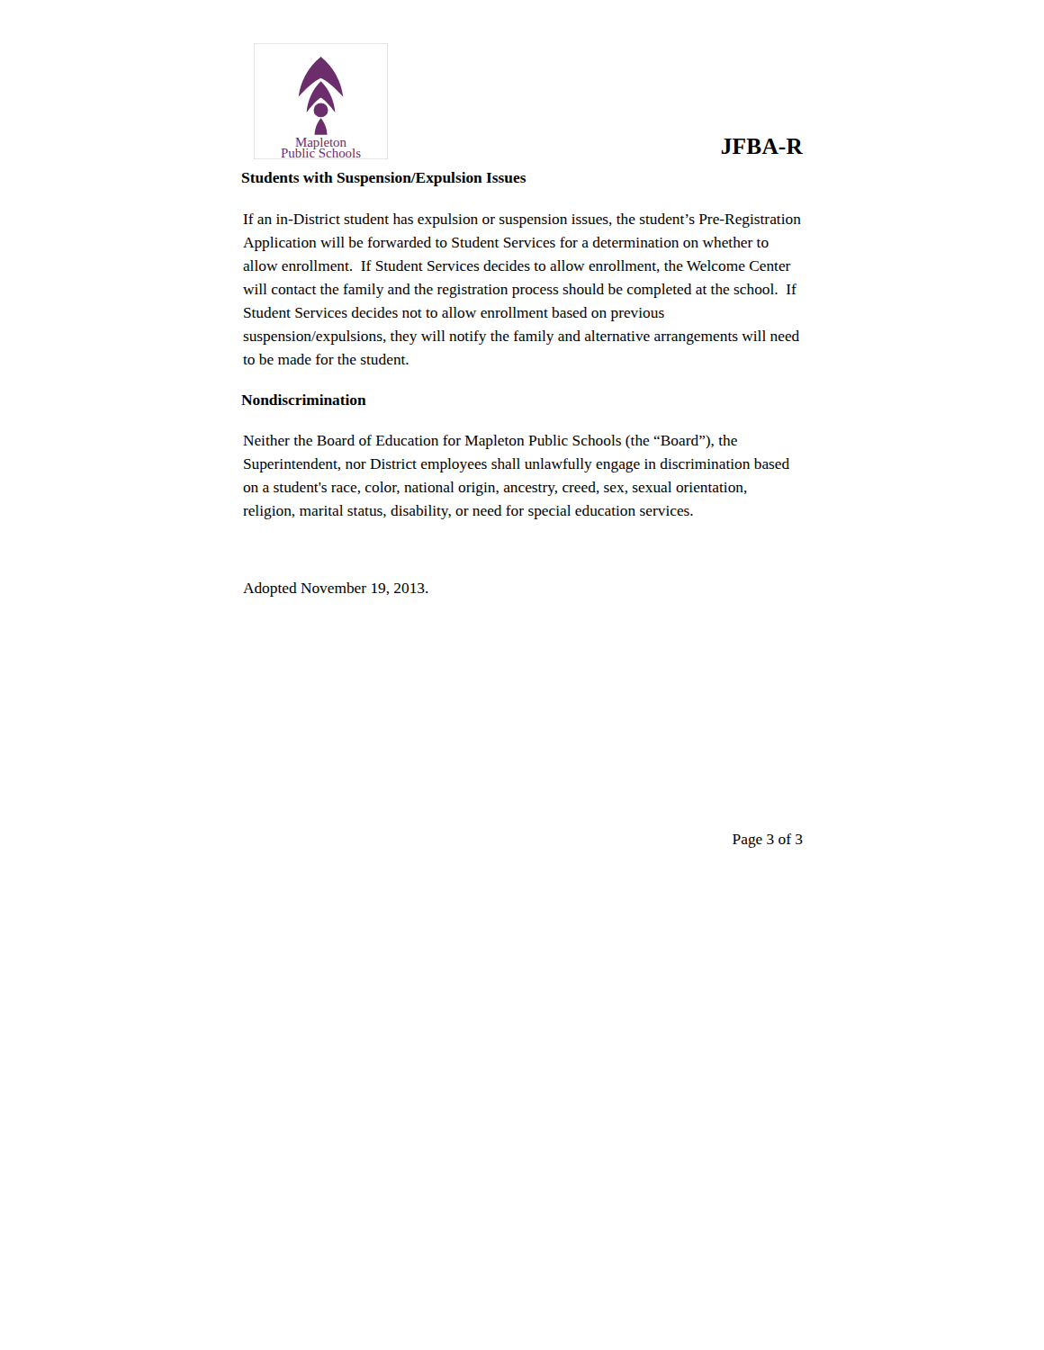JFBA-R
Students with Suspension/Expulsion Issues
If an in-District student has expulsion or suspension issues, the student’s Pre-Registration Application will be forwarded to Student Services for a determination on whether to allow enrollment. If Student Services decides to allow enrollment, the Welcome Center will contact the family and the registration process should be completed at the school. If Student Services decides not to allow enrollment based on previous suspension/expulsions, they will notify the family and alternative arrangements will need to be made for the student.
Nondiscrimination
Neither the Board of Education for Mapleton Public Schools (the “Board”), the Superintendent, nor District employees shall unlawfully engage in discrimination based on a student's race, color, national origin, ancestry, creed, sex, sexual orientation, religion, marital status, disability, or need for special education services.
Adopted November 19, 2013.
Page 3 of 3